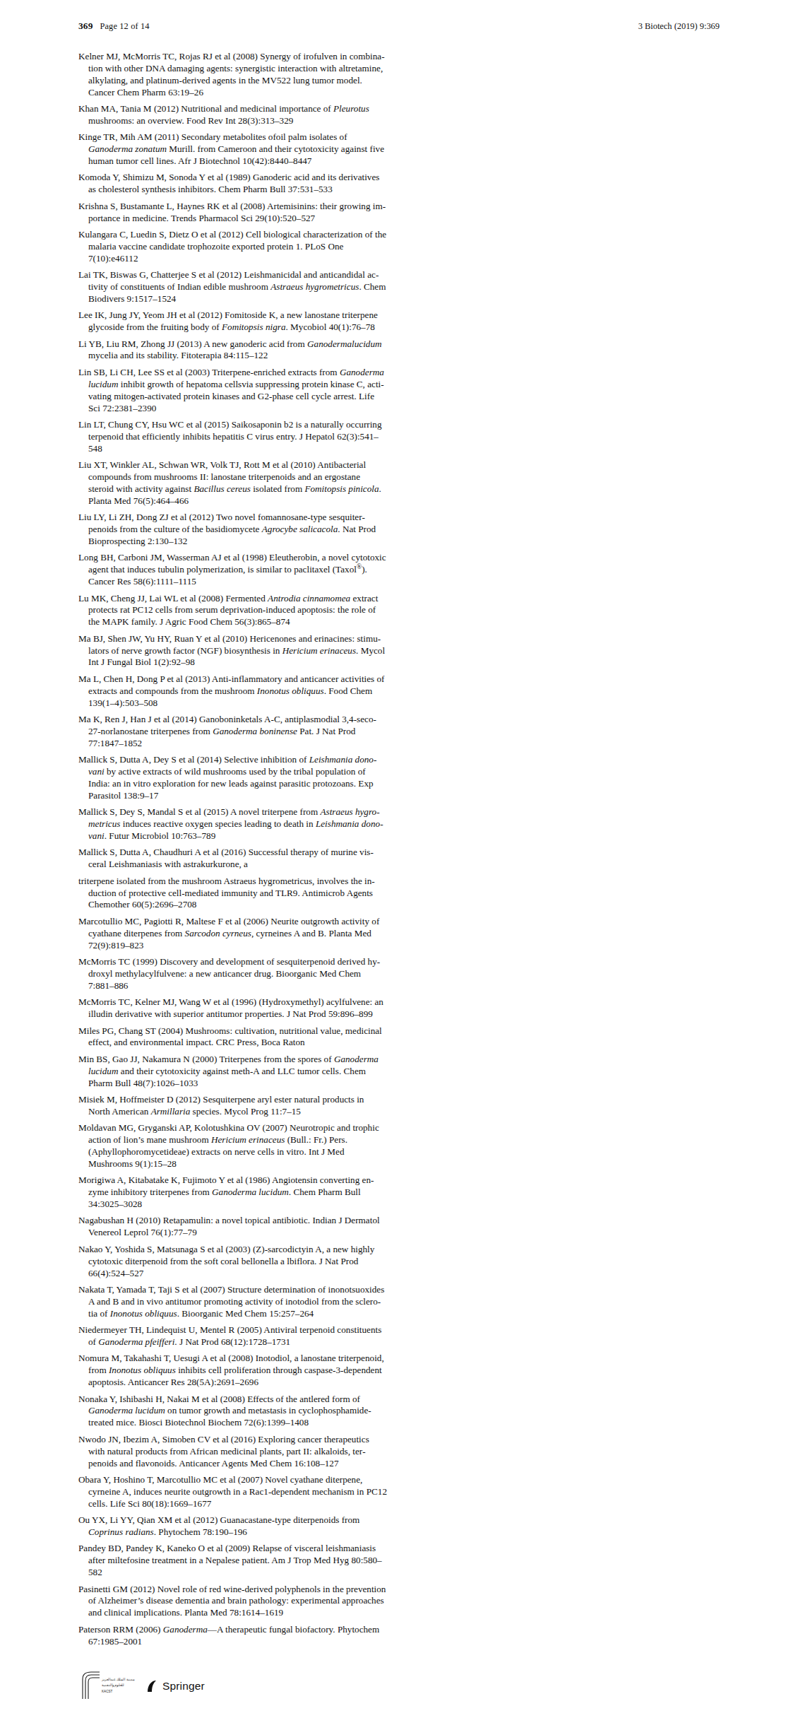369 Page 12 of 14
3 Biotech (2019) 9:369
Kelner MJ, McMorris TC, Rojas RJ et al (2008) Synergy of irofulven in combination with other DNA damaging agents: synergistic interaction with altretamine, alkylating, and platinum-derived agents in the MV522 lung tumor model. Cancer Chem Pharm 63:19–26
Khan MA, Tania M (2012) Nutritional and medicinal importance of Pleurotus mushrooms: an overview. Food Rev Int 28(3):313–329
Kinge TR, Mih AM (2011) Secondary metabolites ofoil palm isolates of Ganoderma zonatum Murill. from Cameroon and their cytotoxicity against five human tumor cell lines. Afr J Biotechnol 10(42):8440–8447
Komoda Y, Shimizu M, Sonoda Y et al (1989) Ganoderic acid and its derivatives as cholesterol synthesis inhibitors. Chem Pharm Bull 37:531–533
Krishna S, Bustamante L, Haynes RK et al (2008) Artemisinins: their growing importance in medicine. Trends Pharmacol Sci 29(10):520–527
Kulangara C, Luedin S, Dietz O et al (2012) Cell biological characterization of the malaria vaccine candidate trophozoite exported protein 1. PLoS One 7(10):e46112
Lai TK, Biswas G, Chatterjee S et al (2012) Leishmanicidal and anticandidal activity of constituents of Indian edible mushroom Astraeus hygrometricus. Chem Biodivers 9:1517–1524
Lee IK, Jung JY, Yeom JH et al (2012) Fomitoside K, a new lanostane triterpene glycoside from the fruiting body of Fomitopsis nigra. Mycobiol 40(1):76–78
Li YB, Liu RM, Zhong JJ (2013) A new ganoderic acid from Ganodermalucidum mycelia and its stability. Fitoterapia 84:115–122
Lin SB, Li CH, Lee SS et al (2003) Triterpene-enriched extracts from Ganoderma lucidum inhibit growth of hepatoma cellsvia suppressing protein kinase C, activating mitogen-activated protein kinases and G2-phase cell cycle arrest. Life Sci 72:2381–2390
Lin LT, Chung CY, Hsu WC et al (2015) Saikosaponin b2 is a naturally occurring terpenoid that efficiently inhibits hepatitis C virus entry. J Hepatol 62(3):541–548
Liu XT, Winkler AL, Schwan WR, Volk TJ, Rott M et al (2010) Antibacterial compounds from mushrooms II: lanostane triterpenoids and an ergostane steroid with activity against Bacillus cereus isolated from Fomitopsis pinicola. Planta Med 76(5):464–466
Liu LY, Li ZH, Dong ZJ et al (2012) Two novel fomannosane-type sesquiterpenoids from the culture of the basidiomycete Agrocybe salicacola. Nat Prod Bioprospecting 2:130–132
Long BH, Carboni JM, Wasserman AJ et al (1998) Eleutherobin, a novel cytotoxic agent that induces tubulin polymerization, is similar to paclitaxel (Taxol®). Cancer Res 58(6):1111–1115
Lu MK, Cheng JJ, Lai WL et al (2008) Fermented Antrodia cinnamomea extract protects rat PC12 cells from serum deprivation-induced apoptosis: the role of the MAPK family. J Agric Food Chem 56(3):865–874
Ma BJ, Shen JW, Yu HY, Ruan Y et al (2010) Hericenones and erinacines: stimulators of nerve growth factor (NGF) biosynthesis in Hericium erinaceus. Mycol Int J Fungal Biol 1(2):92–98
Ma L, Chen H, Dong P et al (2013) Anti-inflammatory and anticancer activities of extracts and compounds from the mushroom Inonotus obliquus. Food Chem 139(1–4):503–508
Ma K, Ren J, Han J et al (2014) Ganoboninketals A-C, antiplasmodial 3,4-seco-27-norlanostane triterpenes from Ganoderma boninense Pat. J Nat Prod 77:1847–1852
Mallick S, Dutta A, Dey S et al (2014) Selective inhibition of Leishmania donovani by active extracts of wild mushrooms used by the tribal population of India: an in vitro exploration for new leads against parasitic protozoans. Exp Parasitol 138:9–17
Mallick S, Dey S, Mandal S et al (2015) A novel triterpene from Astraeus hygrometricus induces reactive oxygen species leading to death in Leishmania donovani. Futur Microbiol 10:763–789
Mallick S, Dutta A, Chaudhuri A et al (2016) Successful therapy of murine visceral Leishmaniasis with astrakurkurone, a
triterpene isolated from the mushroom Astraeus hygrometricus, involves the induction of protective cell-mediated immunity and TLR9. Antimicrob Agents Chemother 60(5):2696–2708
Marcotullio MC, Pagiotti R, Maltese F et al (2006) Neurite outgrowth activity of cyathane diterpenes from Sarcodon cyrneus, cyrneines A and B. Planta Med 72(9):819–823
McMorris TC (1999) Discovery and development of sesquiterpenoid derived hydroxyl methylacylfulvene: a new anticancer drug. Bioorganic Med Chem 7:881–886
McMorris TC, Kelner MJ, Wang W et al (1996) (Hydroxymethyl) acylfulvene: an illudin derivative with superior antitumor properties. J Nat Prod 59:896–899
Miles PG, Chang ST (2004) Mushrooms: cultivation, nutritional value, medicinal effect, and environmental impact. CRC Press, Boca Raton
Min BS, Gao JJ, Nakamura N (2000) Triterpenes from the spores of Ganoderma lucidum and their cytotoxicity against meth-A and LLC tumor cells. Chem Pharm Bull 48(7):1026–1033
Misiek M, Hoffmeister D (2012) Sesquiterpene aryl ester natural products in North American Armillaria species. Mycol Prog 11:7–15
Moldavan MG, Gryganski AP, Kolotushkina OV (2007) Neurotropic and trophic action of lion’s mane mushroom Hericium erinaceus (Bull.: Fr.) Pers. (Aphyllophoromycetideae) extracts on nerve cells in vitro. Int J Med Mushrooms 9(1):15–28
Morigiwa A, Kitabatake K, Fujimoto Y et al (1986) Angiotensin converting enzyme inhibitory triterpenes from Ganoderma lucidum. Chem Pharm Bull 34:3025–3028
Nagabushan H (2010) Retapamulin: a novel topical antibiotic. Indian J Dermatol Venereol Leprol 76(1):77–79
Nakao Y, Yoshida S, Matsunaga S et al (2003) (Z)-sarcodictyin A, a new highly cytotoxic diterpenoid from the soft coral bellonella a lbiflora. J Nat Prod 66(4):524–527
Nakata T, Yamada T, Taji S et al (2007) Structure determination of inonotsuoxides A and B and in vivo antitumor promoting activity of inotodiol from the sclerotia of Inonotus obliquus. Bioorganic Med Chem 15:257–264
Niedermeyer TH, Lindequist U, Mentel R (2005) Antiviral terpenoid constituents of Ganoderma pfeifferi. J Nat Prod 68(12):1728–1731
Nomura M, Takahashi T, Uesugi A et al (2008) Inotodiol, a lanostane triterpenoid, from Inonotus obliquus inhibits cell proliferation through caspase-3-dependent apoptosis. Anticancer Res 28(5A):2691–2696
Nonaka Y, Ishibashi H, Nakai M et al (2008) Effects of the antlered form of Ganoderma lucidum on tumor growth and metastasis in cyclophosphamide-treated mice. Biosci Biotechnol Biochem 72(6):1399–1408
Nwodo JN, Ibezim A, Simoben CV et al (2016) Exploring cancer therapeutics with natural products from African medicinal plants, part II: alkaloids, terpenoids and flavonoids. Anticancer Agents Med Chem 16:108–127
Obara Y, Hoshino T, Marcotullio MC et al (2007) Novel cyathane diterpene, cyrneine A, induces neurite outgrowth in a Rac1-dependent mechanism in PC12 cells. Life Sci 80(18):1669–1677
Ou YX, Li YY, Qian XM et al (2012) Guanacastane-type diterpenoids from Coprinus radians. Phytochem 78:190–196
Pandey BD, Pandey K, Kaneko O et al (2009) Relapse of visceral leishmaniasis after miltefosine treatment in a Nepalese patient. Am J Trop Med Hyg 80:580–582
Pasinetti GM (2012) Novel role of red wine-derived polyphenols in the prevention of Alzheimer’s disease dementia and brain pathology: experimental approaches and clinical implications. Planta Med 78:1614–1619
Paterson RRM (2006) Ganoderma—A therapeutic fungal biofactory. Phytochem 67:1985–2001
مدينة الملك عبدالعزيز للعلوم والتقنية KACST
Springer